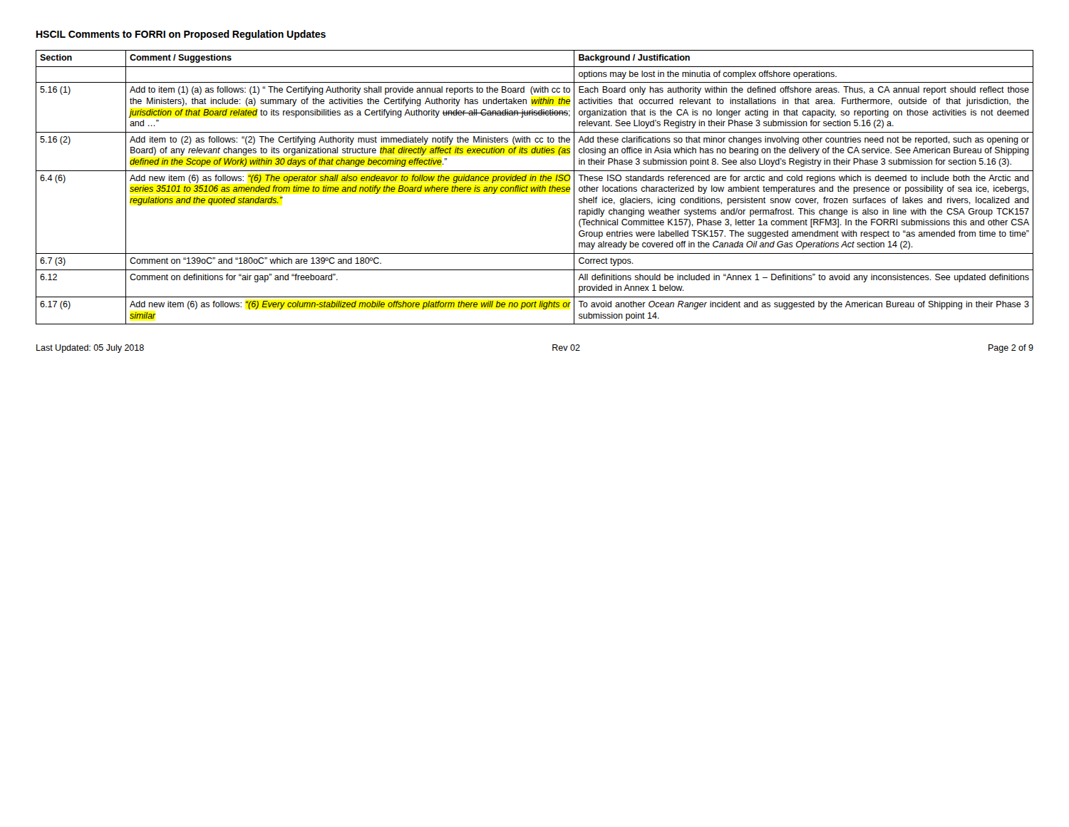HSCIL Comments to FORRI on Proposed Regulation Updates
| Section | Comment / Suggestions | Background / Justification |
| --- | --- | --- |
| | | options may be lost in the minutia of complex offshore operations. |
| 5.16 (1) | Add to item (1) (a) as follows: (1) “ The Certifying Authority shall provide annual reports to the Board (with cc to the Ministers), that include: (a) summary of the activities the Certifying Authority has undertaken within the jurisdiction of that Board related to its responsibilities as a Certifying Authority under all Canadian jurisdictions ; and …” | Each Board only has authority within the defined offshore areas. Thus, a CA annual report should reflect those activities that occurred relevant to installations in that area. Furthermore, outside of that jurisdiction, the organization that is the CA is no longer acting in that capacity, so reporting on those activities is not deemed relevant. See Lloyd’s Registry in their Phase 3 submission for section 5.16 (2) a. |
| 5.16 (2) | Add item to (2) as follows: “(2) The Certifying Authority must immediately notify the Ministers (with cc to the Board) of any relevant changes to its organizational structure that directly affect its execution of its duties (as defined in the Scope of Work) within 30 days of that change becoming effective .” | Add these clarifications so that minor changes involving other countries need not be reported, such as opening or closing an office in Asia which has no bearing on the delivery of the CA service. See American Bureau of Shipping in their Phase 3 submission point 8. See also Lloyd’s Registry in their Phase 3 submission for section 5.16 (3). |
| 6.4 (6) | Add new item (6) as follows: “(6) The operator shall also endeavor to follow the guidance provided in the ISO series 35101 to 35106 as amended from time to time and notify the Board where there is any conflict with these regulations and the quoted standards.” | These ISO standards referenced are for arctic and cold regions which is deemed to include both the Arctic and other locations characterized by low ambient temperatures and the presence or possibility of sea ice, icebergs, shelf ice, glaciers, icing conditions, persistent snow cover, frozen surfaces of lakes and rivers, localized and rapidly changing weather systems and/or permafrost. This change is also in line with the CSA Group TCK157 (Technical Committee K157), Phase 3, letter 1a comment [RFM3]. In the FORRI submissions this and other CSA Group entries were labelled TSK157. The suggested amendment with respect to “as amended from time to time” may already be covered off in the Canada Oil and Gas Operations Act section 14 (2). |
| 6.7 (3) | Comment on “139oC” and “180oC” which are 139ºC and 180ºC. | Correct typos. |
| 6.12 | Comment on definitions for “air gap” and “freeboard”. | All definitions should be included in “Annex 1 – Definitions” to avoid any inconsistences. See updated definitions provided in Annex 1 below. |
| 6.17 (6) | Add new item (6) as follows: “(6) Every column-stabilized mobile offshore platform there will be no port lights or similar | To avoid another Ocean Ranger incident and as suggested by the American Bureau of Shipping in their Phase 3 submission point 14. |
Last Updated: 05 July 2018 Rev 02 Page 2 of 9